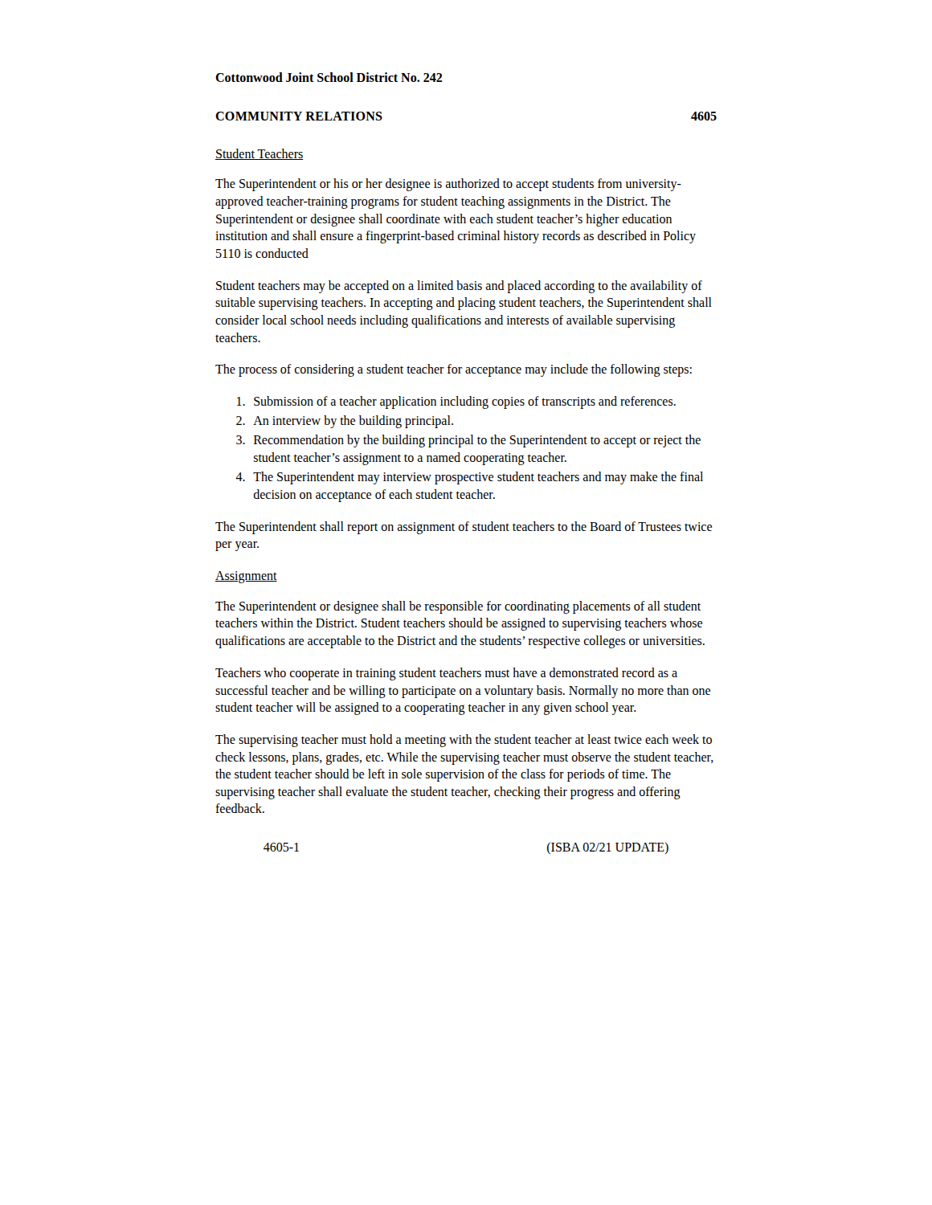Cottonwood Joint School District No. 242
COMMUNITY RELATIONS 4605
Student Teachers
The Superintendent or his or her designee is authorized to accept students from university-approved teacher-training programs for student teaching assignments in the District. The Superintendent or designee shall coordinate with each student teacher’s higher education institution and shall ensure a fingerprint-based criminal history records as described in Policy 5110 is conducted
Student teachers may be accepted on a limited basis and placed according to the availability of suitable supervising teachers. In accepting and placing student teachers, the Superintendent shall consider local school needs including qualifications and interests of available supervising teachers.
The process of considering a student teacher for acceptance may include the following steps:
Submission of a teacher application including copies of transcripts and references.
An interview by the building principal.
Recommendation by the building principal to the Superintendent to accept or reject the student teacher’s assignment to a named cooperating teacher.
The Superintendent may interview prospective student teachers and may make the final decision on acceptance of each student teacher.
The Superintendent shall report on assignment of student teachers to the Board of Trustees twice per year.
Assignment
The Superintendent or designee shall be responsible for coordinating placements of all student teachers within the District. Student teachers should be assigned to supervising teachers whose qualifications are acceptable to the District and the students’ respective colleges or universities.
Teachers who cooperate in training student teachers must have a demonstrated record as a successful teacher and be willing to participate on a voluntary basis. Normally no more than one student teacher will be assigned to a cooperating teacher in any given school year.
The supervising teacher must hold a meeting with the student teacher at least twice each week to check lessons, plans, grades, etc. While the supervising teacher must observe the student teacher, the student teacher should be left in sole supervision of the class for periods of time. The supervising teacher shall evaluate the student teacher, checking their progress and offering feedback.
4605-1 (ISBA 02/21 UPDATE)